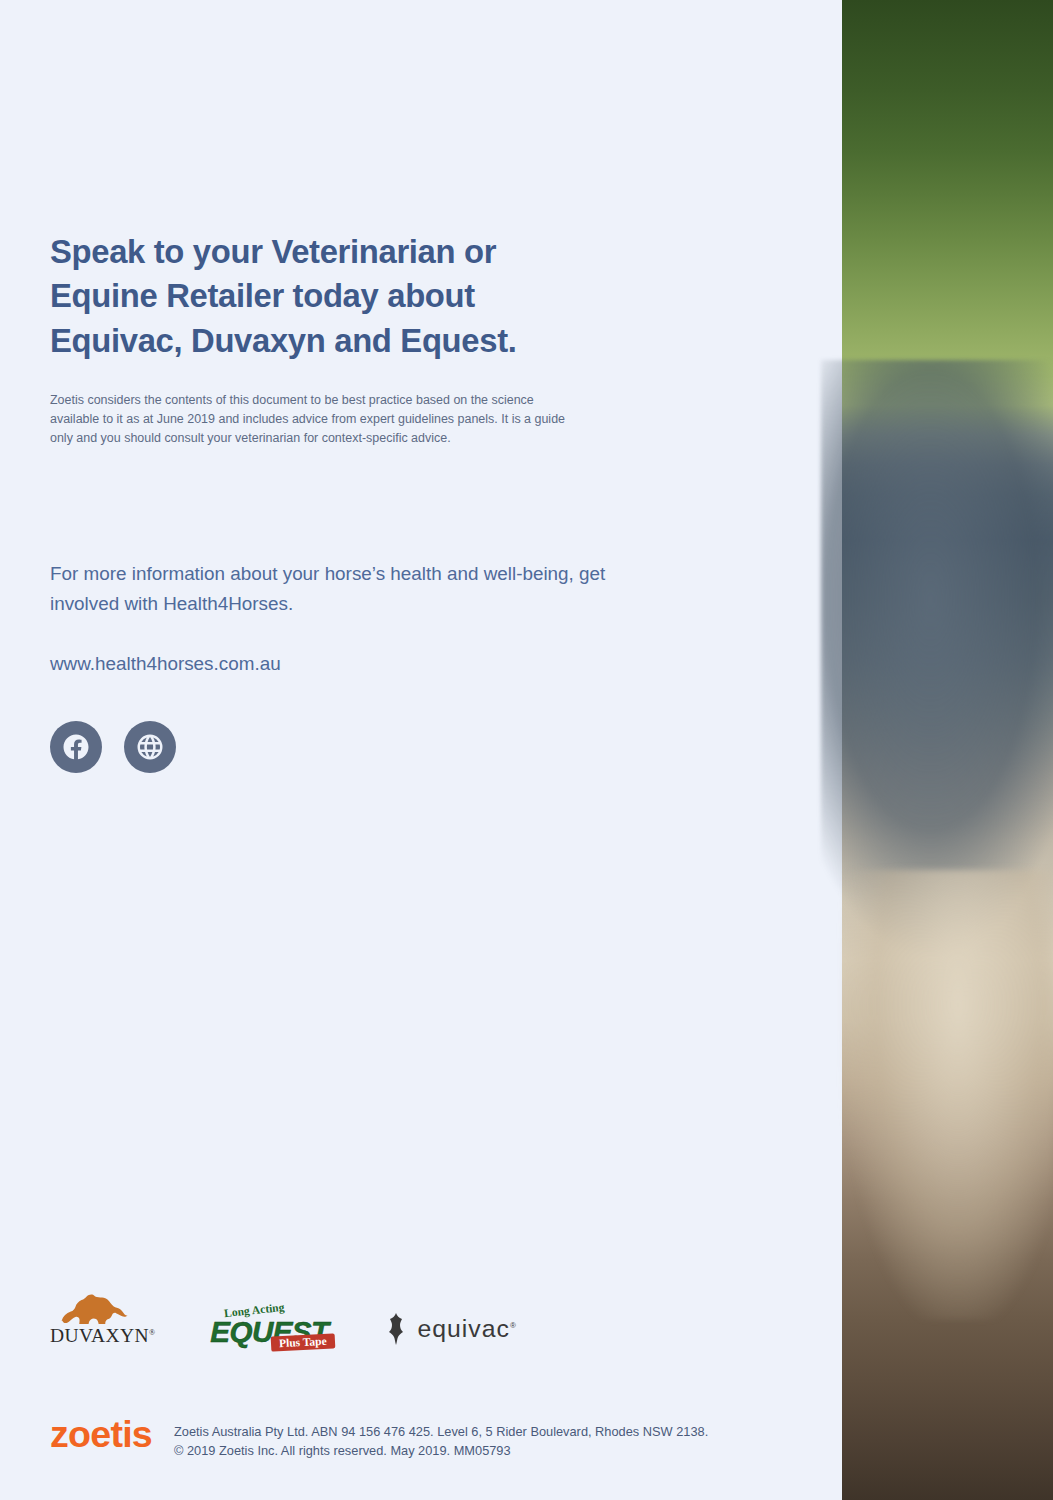Speak to your Veterinarian or Equine Retailer today about Equivac, Duvaxyn and Equest.
Zoetis considers the contents of this document to be best practice based on the science available to it as at June 2019 and includes advice from expert guidelines panels. It is a guide only and you should consult your veterinarian for context-specific advice.
For more information about your horse’s health and well-being, get involved with Health4Horses.
www.health4horses.com.au
DUVAXYN®
Long Acting EQUEST Plus Tape
equivac®
zoetis
Zoetis Australia Pty Ltd. ABN 94 156 476 425. Level 6, 5 Rider Boulevard, Rhodes NSW 2138.
© 2019 Zoetis Inc. All rights reserved. May 2019. MM05793